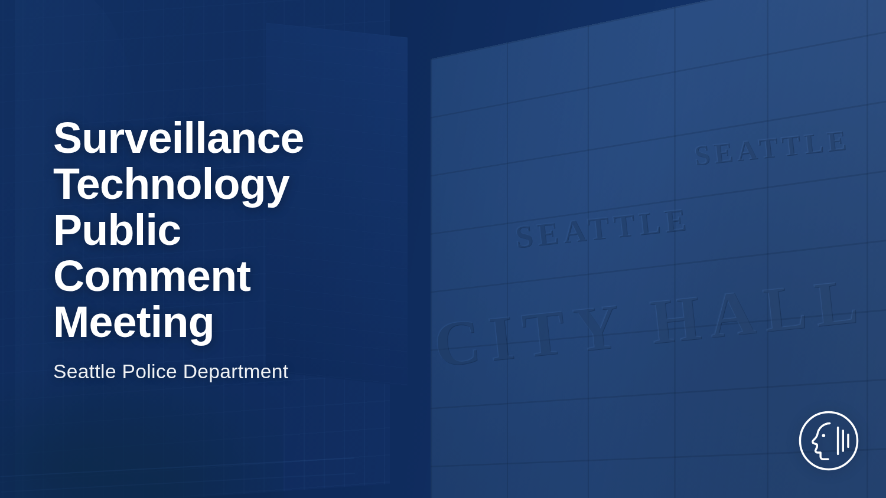SEATTLE SEATTLE CITY HALL
Surveillance Technology Public Comment Meeting
Seattle Police Department
City of Seattle emblem
Slide title: Surveillance Technology Public Comment Meeting. Presented by the Seattle Police Department.